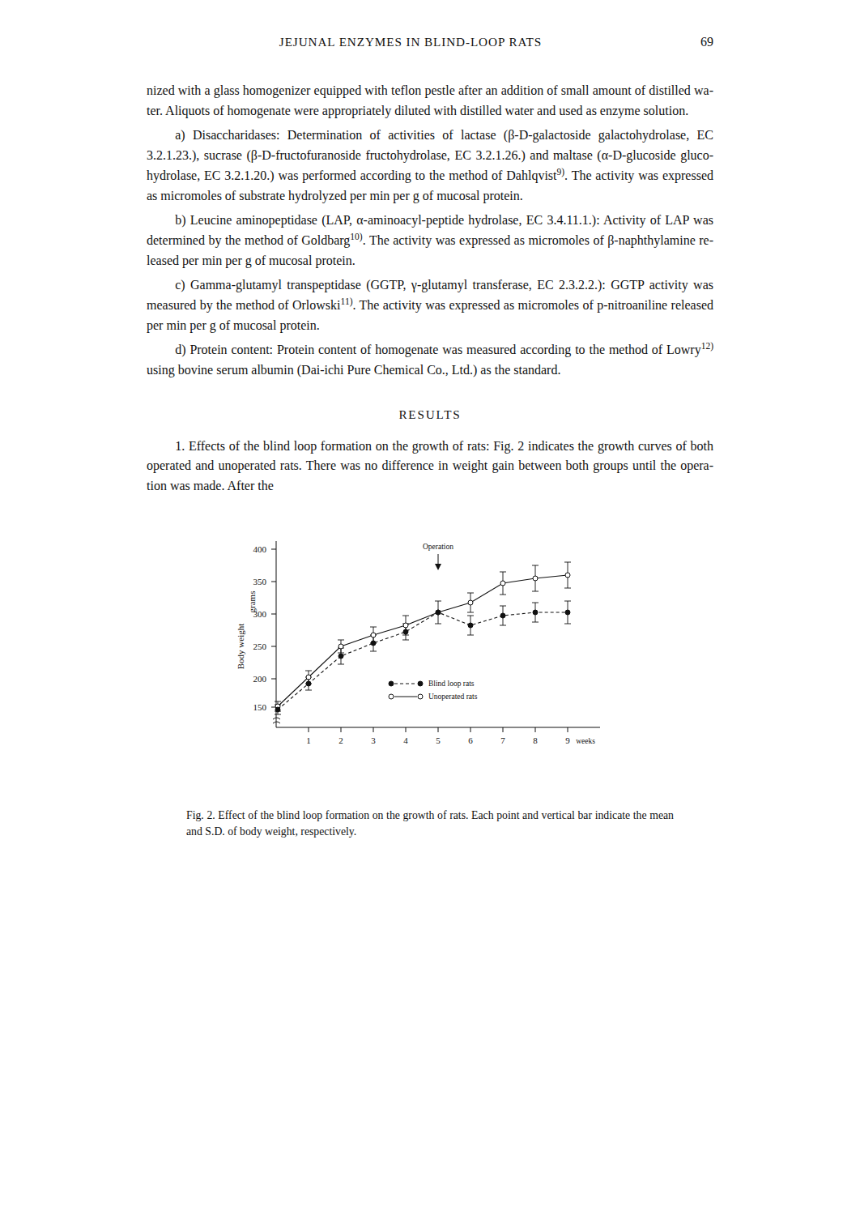JEJUNAL ENZYMES IN BLIND-LOOP RATS
69
nized with a glass homogenizer equipped with teflon pestle after an addition of small amount of distilled water. Aliquots of homogenate were appropriately diluted with distilled water and used as enzyme solution.
a) Disaccharidases: Determination of activities of lactase (β-D-galactoside galactohydrolase, EC 3.2.1.23.), sucrase (β-D-fructofuranoside fructohydrolase, EC 3.2.1.26.) and maltase (α-D-glucoside glucohydrolase, EC 3.2.1.20.) was performed according to the method of Dahlqvist9). The activity was expressed as micromoles of substrate hydrolyzed per min per g of mucosal protein.
b) Leucine aminopeptidase (LAP, α-aminoacyl-peptide hydrolase, EC 3.4.11.1.): Activity of LAP was determined by the method of Goldbarg10). The activity was expressed as micromoles of β-naphthylamine released per min per g of mucosal protein.
c) Gamma-glutamyl transpeptidase (GGTP, γ-glutamyl transferase, EC 2.3.2.2.): GGTP activity was measured by the method of Orlowski11). The activity was expressed as micromoles of p-nitroaniline released per min per g of mucosal protein.
d) Protein content: Protein content of homogenate was measured according to the method of Lowry12) using bovine serum albumin (Dai-ichi Pure Chemical Co., Ltd.) as the standard.
Results
1. Effects of the blind loop formation on the growth of rats: Fig. 2 indicates the growth curves of both operated and unoperated rats. There was no difference in weight gain between both groups until the operation was made. After the
400 350 300 250 200 150 Body weight grams 1 2 3 4 5 6 7 8 9 weeks Operation Blind loop rats Unoperated rats
Fig. 2. Effect of the blind loop formation on the growth of rats. Each point and vertical bar indicate the mean and S.D. of body weight, respectively.